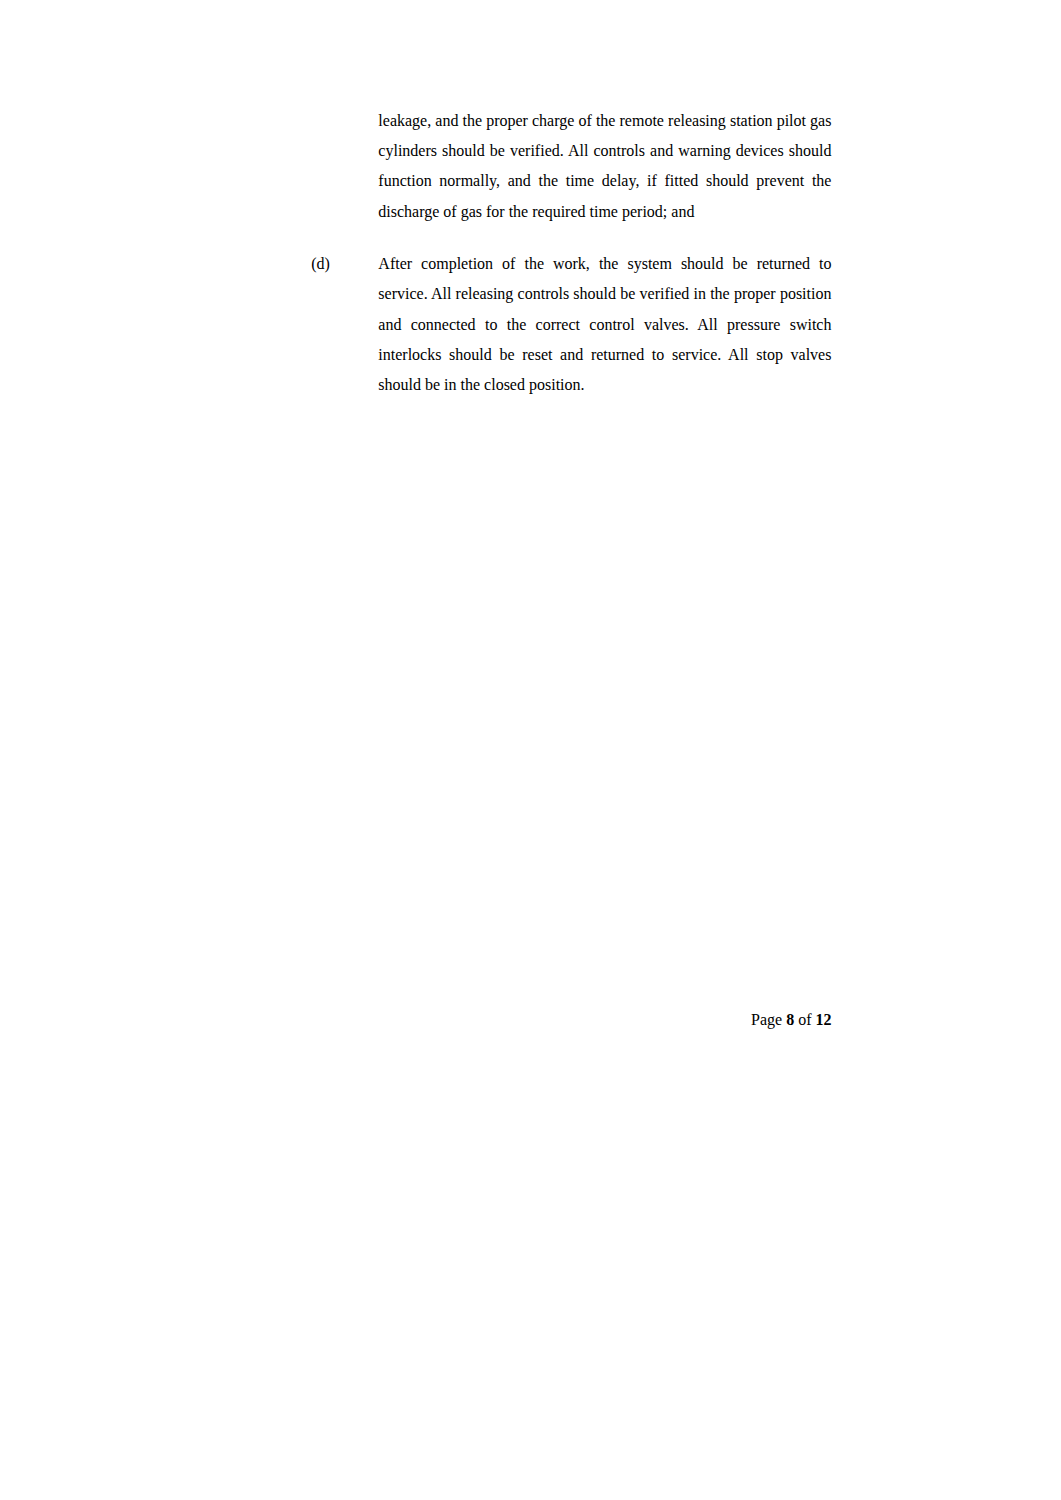leakage, and the proper charge of the remote releasing station pilot gas cylinders should be verified. All controls and warning devices should function normally, and the time delay, if fitted should prevent the discharge of gas for the required time period; and
(d)
After completion of the work, the system should be returned to service. All releasing controls should be verified in the proper position and connected to the correct control valves. All pressure switch interlocks should be reset and returned to service. All stop valves should be in the closed position.
Page 8 of 12